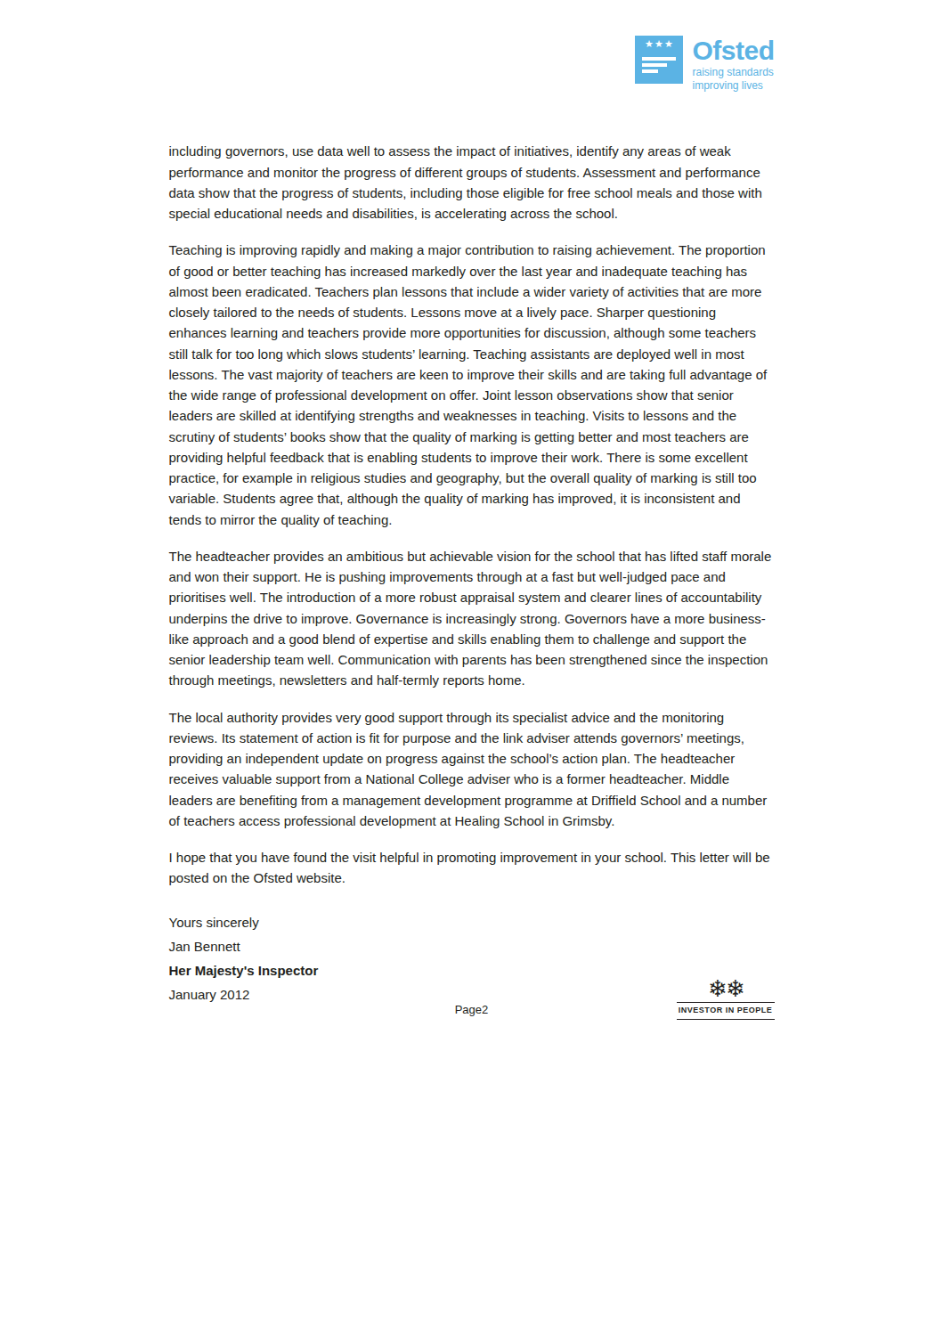★★★
Ofsted
raising standards
improving lives
including governors, use data well to assess the impact of initiatives, identify any areas of weak performance and monitor the progress of different groups of students. Assessment and performance data show that the progress of students, including those eligible for free school meals and those with special educational needs and disabilities, is accelerating across the school.
Teaching is improving rapidly and making a major contribution to raising achievement. The proportion of good or better teaching has increased markedly over the last year and inadequate teaching has almost been eradicated. Teachers plan lessons that include a wider variety of activities that are more closely tailored to the needs of students. Lessons move at a lively pace. Sharper questioning enhances learning and teachers provide more opportunities for discussion, although some teachers still talk for too long which slows students’ learning. Teaching assistants are deployed well in most lessons. The vast majority of teachers are keen to improve their skills and are taking full advantage of the wide range of professional development on offer. Joint lesson observations show that senior leaders are skilled at identifying strengths and weaknesses in teaching. Visits to lessons and the scrutiny of students’ books show that the quality of marking is getting better and most teachers are providing helpful feedback that is enabling students to improve their work. There is some excellent practice, for example in religious studies and geography, but the overall quality of marking is still too variable. Students agree that, although the quality of marking has improved, it is inconsistent and tends to mirror the quality of teaching.
The headteacher provides an ambitious but achievable vision for the school that has lifted staff morale and won their support. He is pushing improvements through at a fast but well-judged pace and prioritises well. The introduction of a more robust appraisal system and clearer lines of accountability underpins the drive to improve. Governance is increasingly strong. Governors have a more business-like approach and a good blend of expertise and skills enabling them to challenge and support the senior leadership team well. Communication with parents has been strengthened since the inspection through meetings, newsletters and half-termly reports home.
The local authority provides very good support through its specialist advice and the monitoring reviews. Its statement of action is fit for purpose and the link adviser attends governors’ meetings, providing an independent update on progress against the school’s action plan. The headteacher receives valuable support from a National College adviser who is a former headteacher. Middle leaders are benefiting from a management development programme at Driffield School and a number of teachers access professional development at Healing School in Grimsby.
I hope that you have found the visit helpful in promoting improvement in your school. This letter will be posted on the Ofsted website.
Yours sincerely
Jan Bennett
Her Majesty's Inspector
January 2012
Page2
❄❄
INVESTOR IN PEOPLE